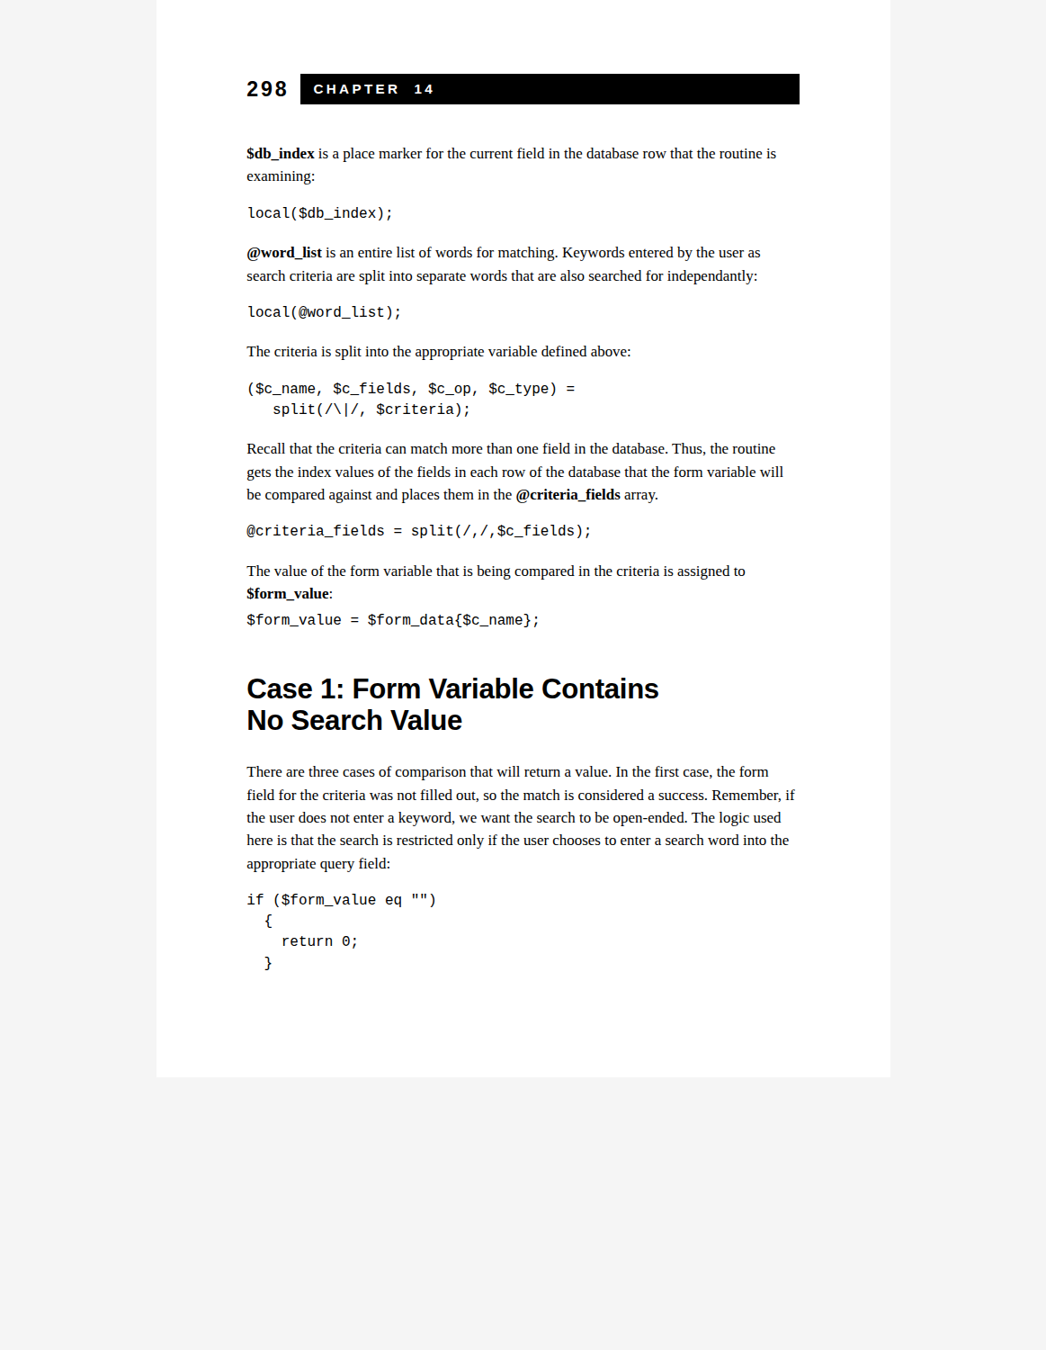298
Chapter 14
$db_index is a place marker for the current field in the database row that the routine is examining:
local($db_index);
@word_list is an entire list of words for matching. Keywords entered by the user as search criteria are split into separate words that are also searched for independantly:
local(@word_list);
The criteria is split into the appropriate variable defined above:
($c_name, $c_fields, $c_op, $c_type) =
   split(/\|/, $criteria);
Recall that the criteria can match more than one field in the database. Thus, the routine gets the index values of the fields in each row of the database that the form variable will be compared against and places them in the @criteria_fields array.
@criteria_fields = split(/,/,$c_fields);
The value of the form variable that is being compared in the criteria is assigned to $form_value:
$form_value = $form_data{$c_name};
Case 1: Form Variable Contains
No Search Value
There are three cases of comparison that will return a value. In the first case, the form field for the criteria was not filled out, so the match is considered a success. Remember, if the user does not enter a keyword, we want the search to be open-ended. The logic used here is that the search is restricted only if the user chooses to enter a search word into the appropriate query field:
if ($form_value eq "")
  {
    return 0;
  }